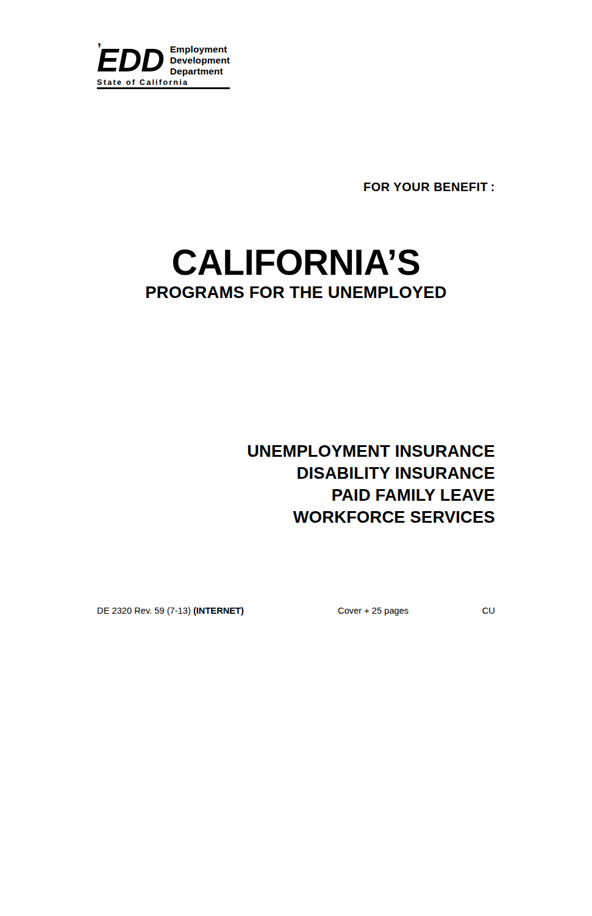’EDD
Employment
Development
Department
State of California
FOR YOUR BENEFIT :
CALIFORNIA’S
PROGRAMS FOR THE UNEMPLOYED
UNEMPLOYMENT INSURANCE
DISABILITY INSURANCE
PAID FAMILY LEAVE
WORKFORCE SERVICES
DE 2320 Rev. 59 (7-13) (INTERNET)
Cover + 25 pages
CU